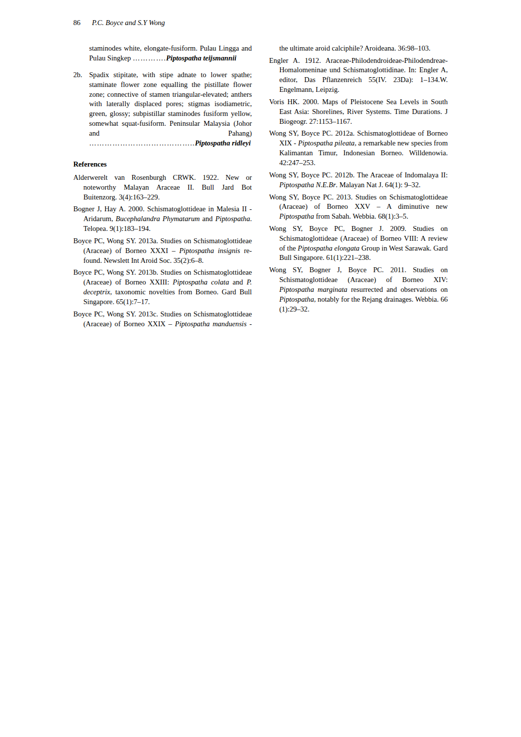86 P.C. Boyce and S.Y Wong
staminodes white, elongate-fusiform. Pulau Lingga and Pulau Singkep …………. Piptospatha teijsmannii
2b. Spadix stipitate, with stipe adnate to lower spathe; staminate flower zone equalling the pistillate flower zone; connective of stamen triangular-elevated; anthers with laterally displaced pores; stigmas isodiametric, green, glossy; subpistillar staminodes fusiform yellow, somewhat squat-fusiform. Peninsular Malaysia (Johor and Pahang) ………………………………….. Piptospatha ridleyi
References
Alderwerelt van Rosenburgh CRWK. 1922. New or noteworthy Malayan Araceae II. Bull Jard Bot Buitenzorg. 3(4):163–229.
Bogner J, Hay A. 2000. Schismatoglottideae in Malesia II - Aridarum, Bucephalandra Phymatarum and Piptospatha. Telopea. 9(1):183–194.
Boyce PC, Wong SY. 2013a. Studies on Schismatoglottideae (Araceae) of Borneo XXXI – Piptospatha insignis re-found. Newslett Int Aroid Soc. 35(2):6–8.
Boyce PC, Wong SY. 2013b. Studies on Schismatoglottideae (Araceae) of Borneo XXIII: Piptospatha colata and P. deceptrix, taxonomic novelties from Borneo. Gard Bull Singapore. 65(1):7–17.
Boyce PC, Wong SY. 2013c. Studies on Schismatoglottideae (Araceae) of Borneo XXIX – Piptospatha manduensis - the ultimate aroid calciphile? Aroideana. 36:98–103.
Engler A. 1912. Araceae-Philodendroideae-Philodendreae-Homalomeninae und Schismatoglottidinae. In: Engler A, editor, Das Pflanzenreich 55(IV. 23Da): 1–134.W. Engelmann, Leipzig.
Voris HK. 2000. Maps of Pleistocene Sea Levels in South East Asia: Shorelines, River Systems. Time Durations. J Biogeogr. 27:1153–1167.
Wong SY, Boyce PC. 2012a. Schismatoglottideae of Borneo XIX - Piptospatha pileata, a remarkable new species from Kalimantan Timur, Indonesian Borneo. Willdenowia. 42:247–253.
Wong SY, Boyce PC. 2012b. The Araceae of Indomalaya II: Piptospatha N.E.Br. Malayan Nat J. 64(1): 9–32.
Wong SY, Boyce PC. 2013. Studies on Schismatoglottideae (Araceae) of Borneo XXV – A diminutive new Piptospatha from Sabah. Webbia. 68(1):3–5.
Wong SY, Boyce PC, Bogner J. 2009. Studies on Schismatoglottideae (Araceae) of Borneo VIII: A review of the Piptospatha elongata Group in West Sarawak. Gard Bull Singapore. 61(1):221–238.
Wong SY, Bogner J, Boyce PC. 2011. Studies on Schismatoglottideae (Araceae) of Borneo XIV: Piptospatha marginata resurrected and observations on Piptospatha, notably for the Rejang drainages. Webbia. 66 (1):29–32.